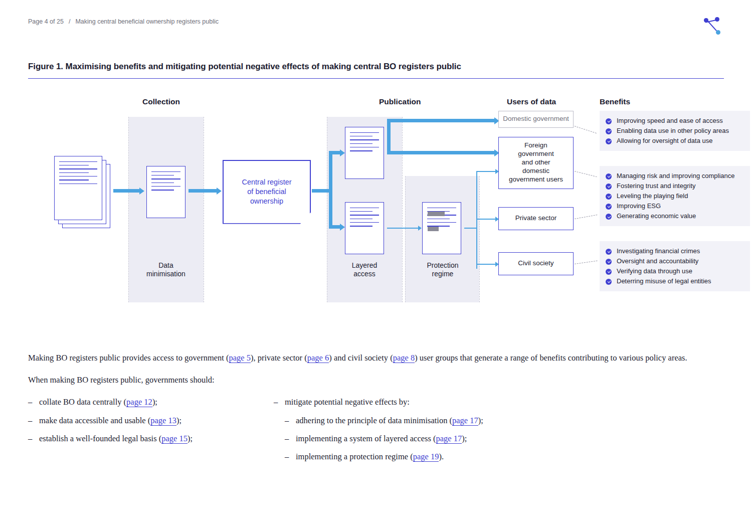Page 4 of 25/Making central beneficial ownership registers public
Figure 1. Maximising benefits and mitigating potential negative effects of making central BO registers public
Collection
Publication
Users of data
Benefits
Data
minimisation
Layered
access
Protection
regime
Central register
of beneficial
ownership
Domestic government
Foreign
government
and other
domestic
government users
Private sector
Civil society
Improving speed and ease of access
Enabling data use in other policy areas
Allowing for oversight of data use
Managing risk and improving compliance
Fostering trust and integrity
Leveling the playing field
Improving ESG
Generating economic value
Investigating financial crimes
Oversight and accountability
Verifying data through use
Deterring misuse of legal entities
Making BO registers public provides access to government (page 5), private sector (page 6) and civil society (page 8) user groups that generate a range of benefits contributing to various policy areas.
When making BO registers public, governments should:
collate BO data centrally (page 12);
make data accessible and usable (page 13);
establish a well-founded legal basis (page 15);
mitigate potential negative effects by:
adhering to the principle of data minimisation (page 17);
implementing a system of layered access (page 17);
implementing a protection regime (page 19).